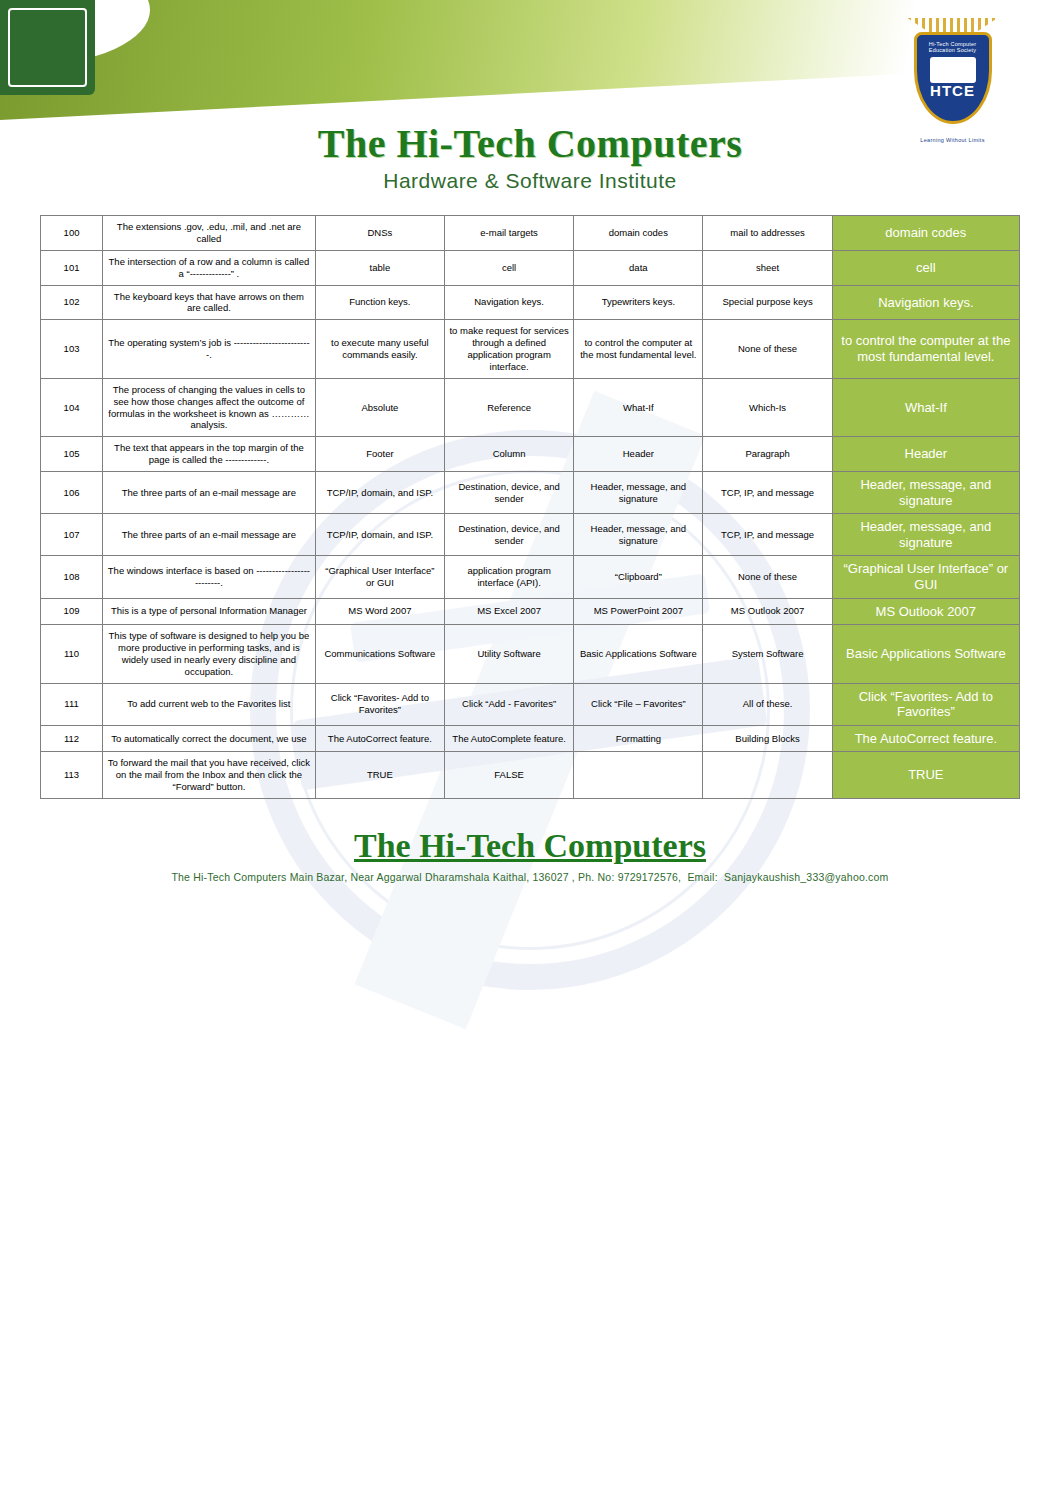Hi-Tech Computer Education Society
HTCE
Learning Without Limits
The Hi-Tech Computers
Hardware & Software Institute
| 100 | The extensions .gov, .edu, .mil, and .net are called | DNSs | e-mail targets | domain codes | mail to addresses | domain codes |
| 101 | The intersection of a row and a column is called a “-------------” . | table | cell | data | sheet | cell |
| 102 | The keyboard keys that have arrows on them are called. | Function keys. | Navigation keys. | Typewriters keys. | Special purpose keys | Navigation keys. |
| 103 | The operating system’s job is -------------------------. | to execute many useful commands easily. | to make request for services through a defined application program interface. | to control the computer at the most fundamental level. | None of these | to control the computer at the most fundamental level. |
| 104 | The process of changing the values in cells to see how those changes affect the outcome of formulas in the worksheet is known as …………analysis. | Absolute | Reference | What-If | Which-Is | What-If |
| 105 | The text that appears in the top margin of the page is called the -------------. | Footer | Column | Header | Paragraph | Header |
| 106 | The three parts of an e-mail message are | TCP/IP, domain, and ISP. | Destination, device, and sender | Header, message, and signature | TCP, IP, and message | Header, message, and signature |
| 107 | The three parts of an e-mail message are | TCP/IP, domain, and ISP. | Destination, device, and sender | Header, message, and signature | TCP, IP, and message | Header, message, and signature |
| 108 | The windows interface is based on -------------------------. | “Graphical User Interface” or GUI | application program interface (API). | “Clipboard” | None of these | “Graphical User Interface” or GUI |
| 109 | This is a type of personal Information Manager | MS Word 2007 | MS Excel 2007 | MS PowerPoint 2007 | MS Outlook 2007 | MS Outlook 2007 |
| 110 | This type of software is designed to help you be more productive in performing tasks, and is widely used in nearly every discipline and occupation. | Communications Software | Utility Software | Basic Applications Software | System Software | Basic Applications Software |
| 111 | To add current web to the Favorites list | Click “Favorites- Add to Favorites” | Click “Add - Favorites” | Click “File – Favorites” | All of these. | Click “Favorites- Add to Favorites” |
| 112 | To automatically correct the document, we use | The AutoCorrect feature. | The AutoComplete feature. | Formatting | Building Blocks | The AutoCorrect feature. |
| 113 | To forward the mail that you have received, click on the mail from the Inbox and then click the “Forward” button. | TRUE | FALSE | | | TRUE |
The Hi-Tech Computers
The Hi-Tech Computers Main Bazar, Near Aggarwal Dharamshala Kaithal, 136027 , Ph. No: 9729172576, Email: Sanjaykaushish_333@yahoo.com